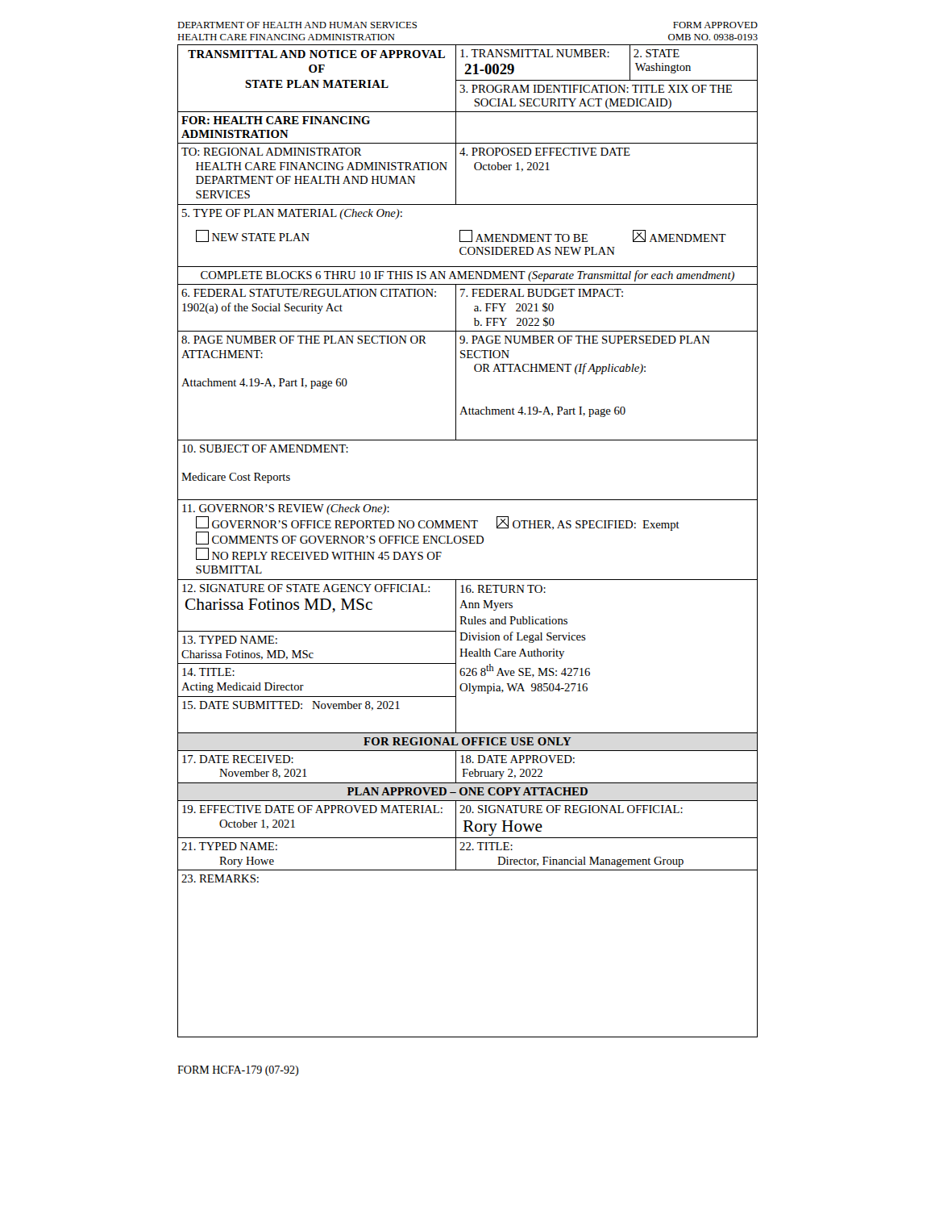DEPARTMENT OF HEALTH AND HUMAN SERVICES
HEALTH CARE FINANCING ADMINISTRATION
FORM APPROVED
OMB NO. 0938-0193
| TRANSMITTAL AND NOTICE OF APPROVAL OF STATE PLAN MATERIAL | 1. TRANSMITTAL NUMBER: 21-0029 | 2. STATE Washington |
| 3. PROGRAM IDENTIFICATION: TITLE XIX OF THE SOCIAL SECURITY ACT (MEDICAID) |
| FOR: HEALTH CARE FINANCING ADMINISTRATION | |
| TO: REGIONAL ADMINISTRATOR HEALTH CARE FINANCING ADMINISTRATION DEPARTMENT OF HEALTH AND HUMAN SERVICES | 4. PROPOSED EFFECTIVE DATE October 1, 2021 |
| 5. TYPE OF PLAN MATERIAL (Check One) : |
| NEW STATE PLAN | AMENDMENT TO BE CONSIDERED AS NEW PLAN | AMENDMENT |
| COMPLETE BLOCKS 6 THRU 10 IF THIS IS AN AMENDMENT (Separate Transmittal for each amendment) |
| 6. FEDERAL STATUTE/REGULATION CITATION: 1902(a) of the Social Security Act | 7. FEDERAL BUDGET IMPACT: a. FFY 2021 $0 b. FFY 2022 $0 |
| 8. PAGE NUMBER OF THE PLAN SECTION OR ATTACHMENT: Attachment 4.19-A, Part I, page 60 | 9. PAGE NUMBER OF THE SUPERSEDED PLAN SECTION OR ATTACHMENT (If Applicable) : Attachment 4.19-A, Part I, page 60 |
| 10. SUBJECT OF AMENDMENT: Medicare Cost Reports |
| 11. GOVERNOR’S REVIEW (Check One) : / GOVERNOR’S OFFICE REPORTED NO COMMENT / OTHER, AS SPECIFIED: Exempt / / COMMENTS OF GOVERNOR’S OFFICE ENCLOSED / / / NO REPLY RECEIVED WITHIN 45 DAYS OF SUBMITTAL / / |
| 12. SIGNATURE OF STATE AGENCY OFFICIAL: Charissa Fotinos MD, MSc | 16. RETURN TO: Ann Myers Rules and Publications Division of Legal Services Health Care Authority 626 8 th Ave SE, MS: 42716 Olympia, WA 98504-2716 |
| 13. TYPED NAME: Charissa Fotinos, MD, MSc |
| 14. TITLE: Acting Medicaid Director |
| 15. DATE SUBMITTED: November 8, 2021 |
| FOR REGIONAL OFFICE USE ONLY |
| 17. DATE RECEIVED: November 8, 2021 | 18. DATE APPROVED: February 2, 2022 |
| PLAN APPROVED – ONE COPY ATTACHED |
| 19. EFFECTIVE DATE OF APPROVED MATERIAL: October 1, 2021 | 20. SIGNATURE OF REGIONAL OFFICIAL: Rory Howe |
| 21. TYPED NAME: Rory Howe | 22. TITLE: Director, Financial Management Group |
| 23. REMARKS: |
FORM HCFA-179 (07-92)